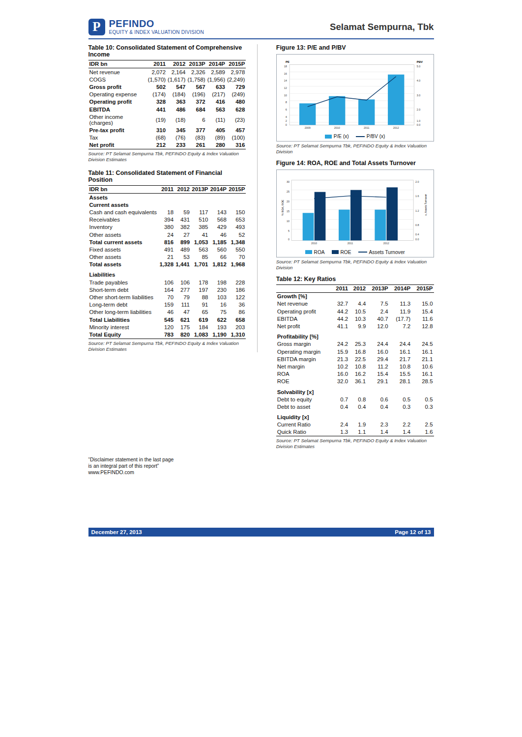PEFINDO
EQUITY & INDEX VALUATION DIVISION
Selamat Sempurna, Tbk
Table 10: Consolidated Statement of Comprehensive Income
| IDR bn | 2011 | 2012 | 2013P | 2014P | 2015P |
| --- | --- | --- | --- | --- | --- |
| Net revenue | 2,072 | 2,164 | 2,326 | 2,589 | 2,978 |
| COGS | (1,570) | (1,617) | (1,758) | (1,956) | (2,249) |
| Gross profit | 502 | 547 | 567 | 633 | 729 |
| Operating expense | (174) | (184) | (196) | (217) | (249) |
| Operating profit | 328 | 363 | 372 | 416 | 480 |
| EBITDA | 441 | 486 | 684 | 563 | 628 |
| Other income (charges) | (19) | (18) | 6 | (11) | (23) |
| Pre-tax profit | 310 | 345 | 377 | 405 | 457 |
| Tax | (68) | (76) | (83) | (89) | (100) |
| Net profit | 212 | 233 | 261 | 280 | 316 |
Source: PT Selamat Sempurna Tbk, PEFINDO Equity & Index Valuation Division Estimates
Table 11: Consolidated Statement of Financial Position
| IDR bn | 2011 | 2012 | 2013P | 2014P | 2015P |
| --- | --- | --- | --- | --- | --- |
| Assets | | | | | |
| Current assets | | | | | |
| Cash and cash equivalents | 18 | 59 | 117 | 143 | 150 |
| Receivables | 394 | 431 | 510 | 568 | 653 |
| Inventory | 380 | 382 | 385 | 429 | 493 |
| Other assets | 24 | 27 | 41 | 46 | 52 |
| Total current assets | 816 | 899 | 1,053 | 1,185 | 1,348 |
| Fixed assets | 491 | 489 | 563 | 560 | 550 |
| Other assets | 21 | 53 | 85 | 66 | 70 |
| Total assets | 1,328 | 1,441 | 1,701 | 1,812 | 1,968 |
| Liabilities | | | | | |
| Trade payables | 106 | 106 | 178 | 198 | 228 |
| Short-term debt | 164 | 277 | 197 | 230 | 186 |
| Other short-term liabilities | 70 | 79 | 88 | 103 | 122 |
| Long-term debt | 159 | 111 | 91 | 16 | 36 |
| Other long-term liabilities | 46 | 47 | 65 | 75 | 86 |
| Total Liabilities | 545 | 621 | 619 | 622 | 658 |
| Minority interest | 120 | 175 | 184 | 193 | 203 |
| Total Equity | 783 | 820 | 1,083 | 1,190 | 1,310 |
Source: PT Selamat Sempurna Tbk, PEFINDO Equity & Index Valuation Division Estimates
Figure 13: P/E and P/BV
PE PBV 18 16 14 12 10 8 6 4 2 0 5.0 4.0 3.0 2.0 1.0 0.0 2009 2010 2011 2012
P/E (x)
P/BV (x)
Source: PT Selamat Sempurna Tbk, PEFINDO Equity & Index Valuation Division
Figure 14: ROA, ROE and Total Assets Turnover
% ROA, ROE x, Assets Turnover 30 25 20 15 10 5 0 2.0 1.6 1.2 0.8 0.4 0.0 2010 2011 2012
ROA
ROE
Assets Turnover
Source: PT Selamat Sempurna Tbk, PEFINDO Equity & Index Valuation Division
Table 12: Key Ratios
| | 2011 | 2012 | 2013P | 2014P | 2015P |
| --- | --- | --- | --- | --- | --- |
| Growth [%] | | | | | |
| Net revenue | 32.7 | 4.4 | 7.5 | 11.3 | 15.0 |
| Operating profit | 44.2 | 10.5 | 2.4 | 11.9 | 15.4 |
| EBITDA | 44.2 | 10.3 | 40.7 | (17.7) | 11.6 |
| Net profit | 41.1 | 9.9 | 12.0 | 7.2 | 12.8 |
| Profitability [%] | | | | | |
| Gross margin | 24.2 | 25.3 | 24.4 | 24.4 | 24.5 |
| Operating margin | 15.9 | 16.8 | 16.0 | 16.1 | 16.1 |
| EBITDA margin | 21.3 | 22.5 | 29.4 | 21.7 | 21.1 |
| Net margin | 10.2 | 10.8 | 11.2 | 10.8 | 10.6 |
| ROA | 16.0 | 16.2 | 15.4 | 15.5 | 16.1 |
| ROE | 32.0 | 36.1 | 29.1 | 28.1 | 28.5 |
| Solvability [x] | | | | | |
| Debt to equity | 0.7 | 0.8 | 0.6 | 0.5 | 0.5 |
| Debt to asset | 0.4 | 0.4 | 0.4 | 0.3 | 0.3 |
| Liquidity [x] | | | | | |
| Current Ratio | 2.4 | 1.9 | 2.3 | 2.2 | 2.5 |
| Quick Ratio | 1.3 | 1.1 | 1.4 | 1.4 | 1.6 |
Source: PT Selamat Sempurna Tbk, PEFINDO Equity & Index Valuation Division Estimates
“Disclaimer statement in the last page
is an integral part of this report”
www.PEFINDO.com
December 27, 2013
Page 12 of 13